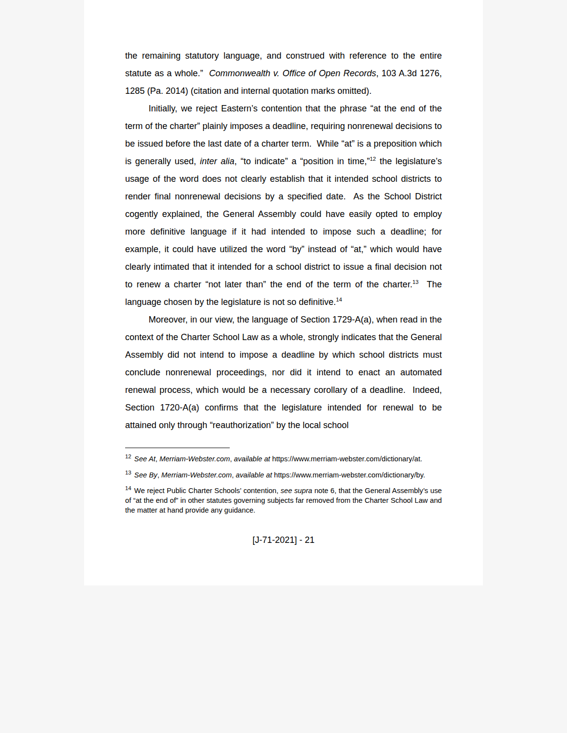the remaining statutory language, and construed with reference to the entire statute as a whole.” Commonwealth v. Office of Open Records, 103 A.3d 1276, 1285 (Pa. 2014) (citation and internal quotation marks omitted).
Initially, we reject Eastern’s contention that the phrase “at the end of the term of the charter” plainly imposes a deadline, requiring nonrenewal decisions to be issued before the last date of a charter term. While “at” is a preposition which is generally used, inter alia, “to indicate” a “position in time,”12 the legislature’s usage of the word does not clearly establish that it intended school districts to render final nonrenewal decisions by a specified date. As the School District cogently explained, the General Assembly could have easily opted to employ more definitive language if it had intended to impose such a deadline; for example, it could have utilized the word “by” instead of “at,” which would have clearly intimated that it intended for a school district to issue a final decision not to renew a charter “not later than” the end of the term of the charter.13 The language chosen by the legislature is not so definitive.14
Moreover, in our view, the language of Section 1729-A(a), when read in the context of the Charter School Law as a whole, strongly indicates that the General Assembly did not intend to impose a deadline by which school districts must conclude nonrenewal proceedings, nor did it intend to enact an automated renewal process, which would be a necessary corollary of a deadline. Indeed, Section 1720-A(a) confirms that the legislature intended for renewal to be attained only through “reauthorization” by the local school
12 See At, Merriam-Webster.com, available at https://www.merriam-webster.com/dictionary/at.
13 See By, Merriam-Webster.com, available at https://www.merriam-webster.com/dictionary/by.
14 We reject Public Charter Schools’ contention, see supra note 6, that the General Assembly’s use of “at the end of” in other statutes governing subjects far removed from the Charter School Law and the matter at hand provide any guidance.
[J-71-2021] - 21